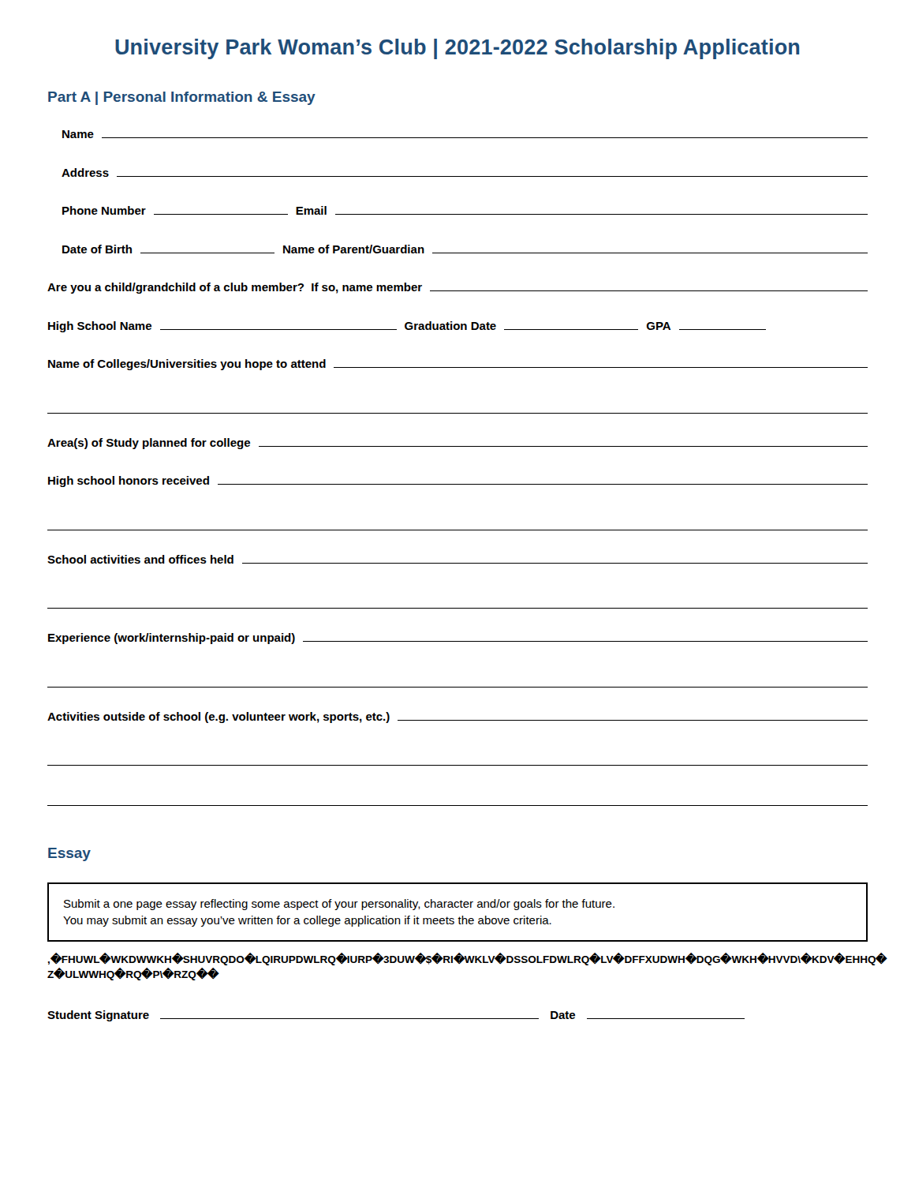University Park Woman’s Club | 2021-2022 Scholarship Application
Part A | Personal Information & Essay
Name
Address
Phone Number Email
Date of Birth Name of Parent/Guardian
Are you a child/grandchild of a club member? If so, name member
High School Name Graduation Date GPA
Name of Colleges/Universities you hope to attend
Area(s) of Study planned for college
High school honors received
School activities and offices held
Experience (work/internship-paid or unpaid)
Activities outside of school (e.g. volunteer work, sports, etc.)
Essay
Submit a one page essay reflecting some aspect of your personality, character and/or goals for the future.
You may submit an essay you’ve written for a college application if it meets the above criteria.
,�FHUWL�WKDWWKH�SHUVRQDO�LQIRUPDWLRQ�IURP�3DUW�$�RI�WKLV�DSSOLFDWLRQ�LV�DFFXUDWH�DQG�WKH�HVVD\�KDV�EHHQ�
Z�ULWWHQ�RQ�P\�RZQ��
Student Signature Date